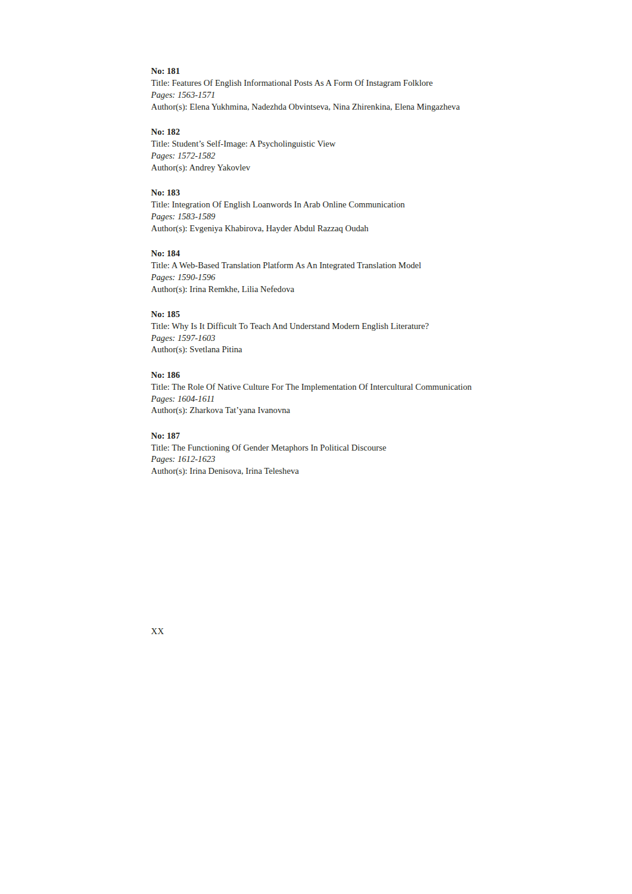No: 181
Title: Features Of English Informational Posts As A Form Of Instagram Folklore
Pages: 1563-1571
Author(s): Elena Yukhmina, Nadezhda Obvintseva, Nina Zhirenkina, Elena Mingazheva
No: 182
Title: Student’s Self-Image: A Psycholinguistic View
Pages: 1572-1582
Author(s): Andrey Yakovlev
No: 183
Title: Integration Of English Loanwords In Arab Online Communication
Pages: 1583-1589
Author(s): Evgeniya Khabirova, Hayder Abdul Razzaq Oudah
No: 184
Title: A Web-Based Translation Platform As An Integrated Translation Model
Pages: 1590-1596
Author(s): Irina Remkhe, Lilia Nefedova
No: 185
Title: Why Is It Difficult To Teach And Understand Modern English Literature?
Pages: 1597-1603
Author(s): Svetlana Pitina
No: 186
Title: The Role Of Native Culture For The Implementation Of Intercultural Communication
Pages: 1604-1611
Author(s): Zharkova Tat’yana Ivanovna
No: 187
Title: The Functioning Of Gender Metaphors In Political Discourse
Pages: 1612-1623
Author(s): Irina Denisova, Irina Telesheva
XX